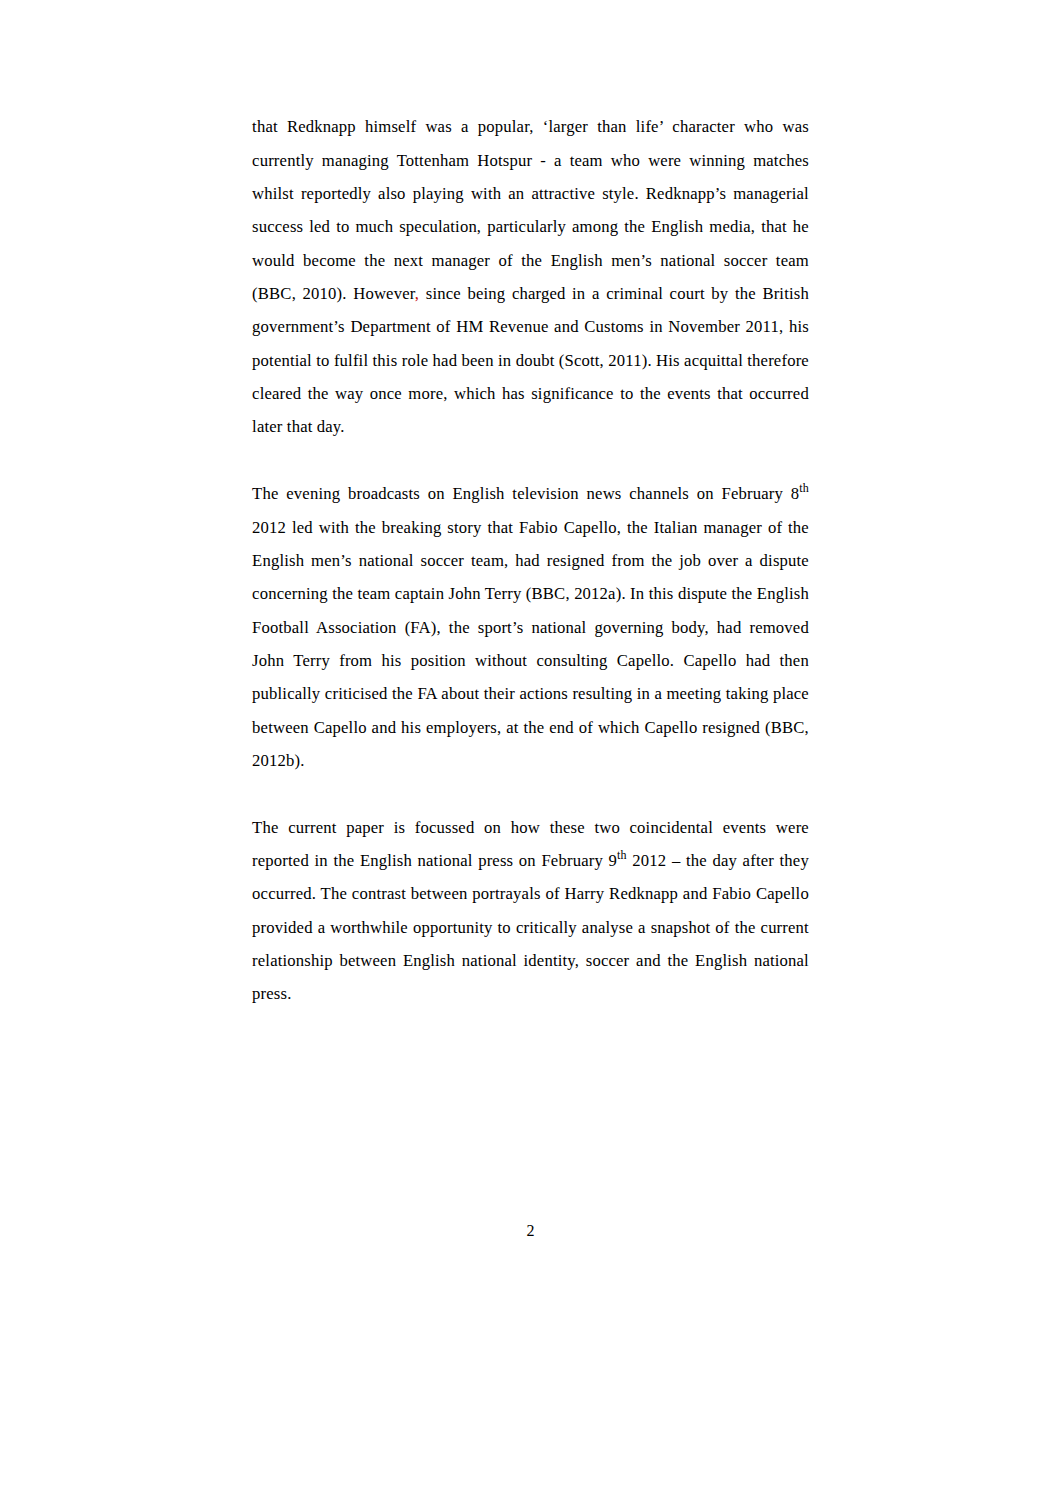that Redknapp himself was a popular, ‘larger than life’ character who was currently managing Tottenham Hotspur - a team who were winning matches whilst reportedly also playing with an attractive style. Redknapp’s managerial success led to much speculation, particularly among the English media, that he would become the next manager of the English men’s national soccer team (BBC, 2010). However, since being charged in a criminal court by the British government’s Department of HM Revenue and Customs in November 2011, his potential to fulfil this role had been in doubt (Scott, 2011). His acquittal therefore cleared the way once more, which has significance to the events that occurred later that day.
The evening broadcasts on English television news channels on February 8th 2012 led with the breaking story that Fabio Capello, the Italian manager of the English men’s national soccer team, had resigned from the job over a dispute concerning the team captain John Terry (BBC, 2012a). In this dispute the English Football Association (FA), the sport’s national governing body, had removed John Terry from his position without consulting Capello. Capello had then publically criticised the FA about their actions resulting in a meeting taking place between Capello and his employers, at the end of which Capello resigned (BBC, 2012b).
The current paper is focussed on how these two coincidental events were reported in the English national press on February 9th 2012 – the day after they occurred. The contrast between portrayals of Harry Redknapp and Fabio Capello provided a worthwhile opportunity to critically analyse a snapshot of the current relationship between English national identity, soccer and the English national press.
2